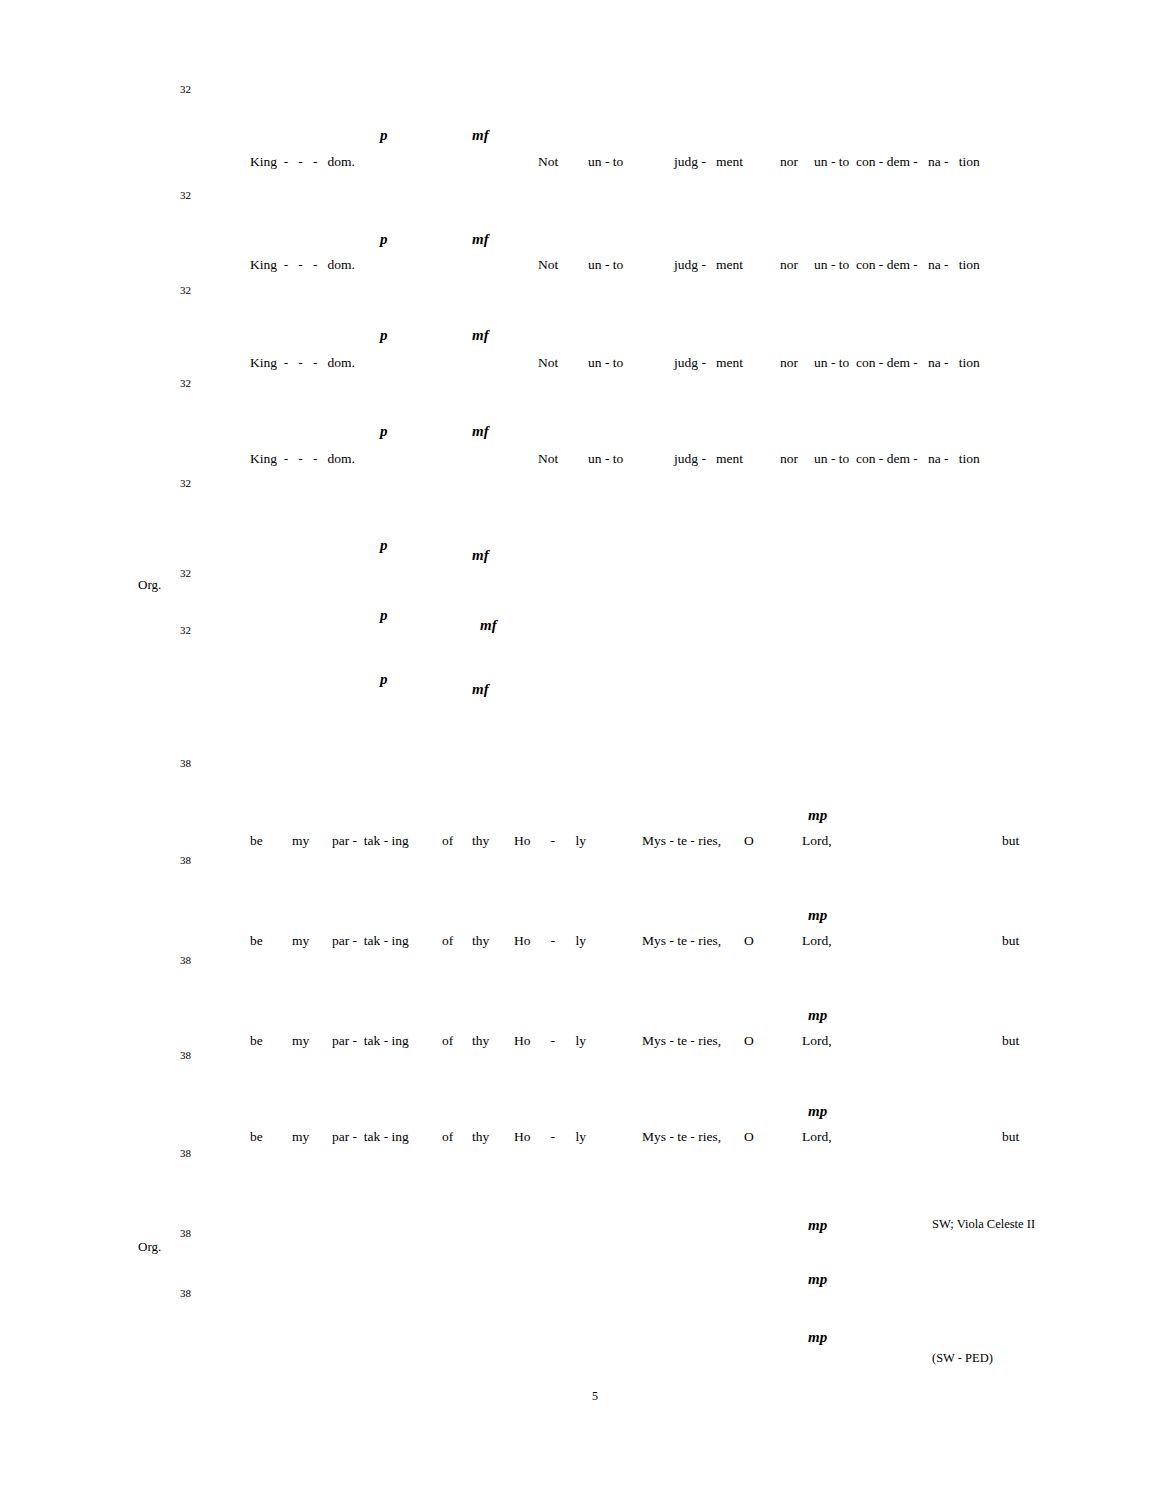============================================================ SYSTEM 1 (measures 32–37) ============================================================
32
32
32
32
32
32
32
p
mf
King - - - dom.
Not
un - to
judg - ment
nor
un - to con - dem - na - tion
p
mf
King - - - dom.
Not
un - to
judg - ment
nor
un - to con - dem - na - tion
p
mf
King - - - dom.
Not
un - to
judg - ment
nor
un - to con - dem - na - tion
p
mf
King - - - dom.
Not
un - to
judg - ment
nor
un - to con - dem - na - tion
Org.
p
mf
p
mf
p
mf
============================================================ SYSTEM 2 (measures 38–42) ============================================================
38
38
38
38
38
38
38
mp
be
my
par - tak - ing
of
thy
Ho - ly
Mys - te - ries,
O
Lord,
but
mp
be
my
par - tak - ing
of
thy
Ho - ly
Mys - te - ries,
O
Lord,
but
mp
be
my
par - tak - ing
of
thy
Ho - ly
Mys - te - ries,
O
Lord,
but
mp
be
my
par - tak - ing
of
thy
Ho - ly
Mys - te - ries,
O
Lord,
but
Org.
mp
SW; Viola Celeste II
mp
mp
(SW - PED)
5